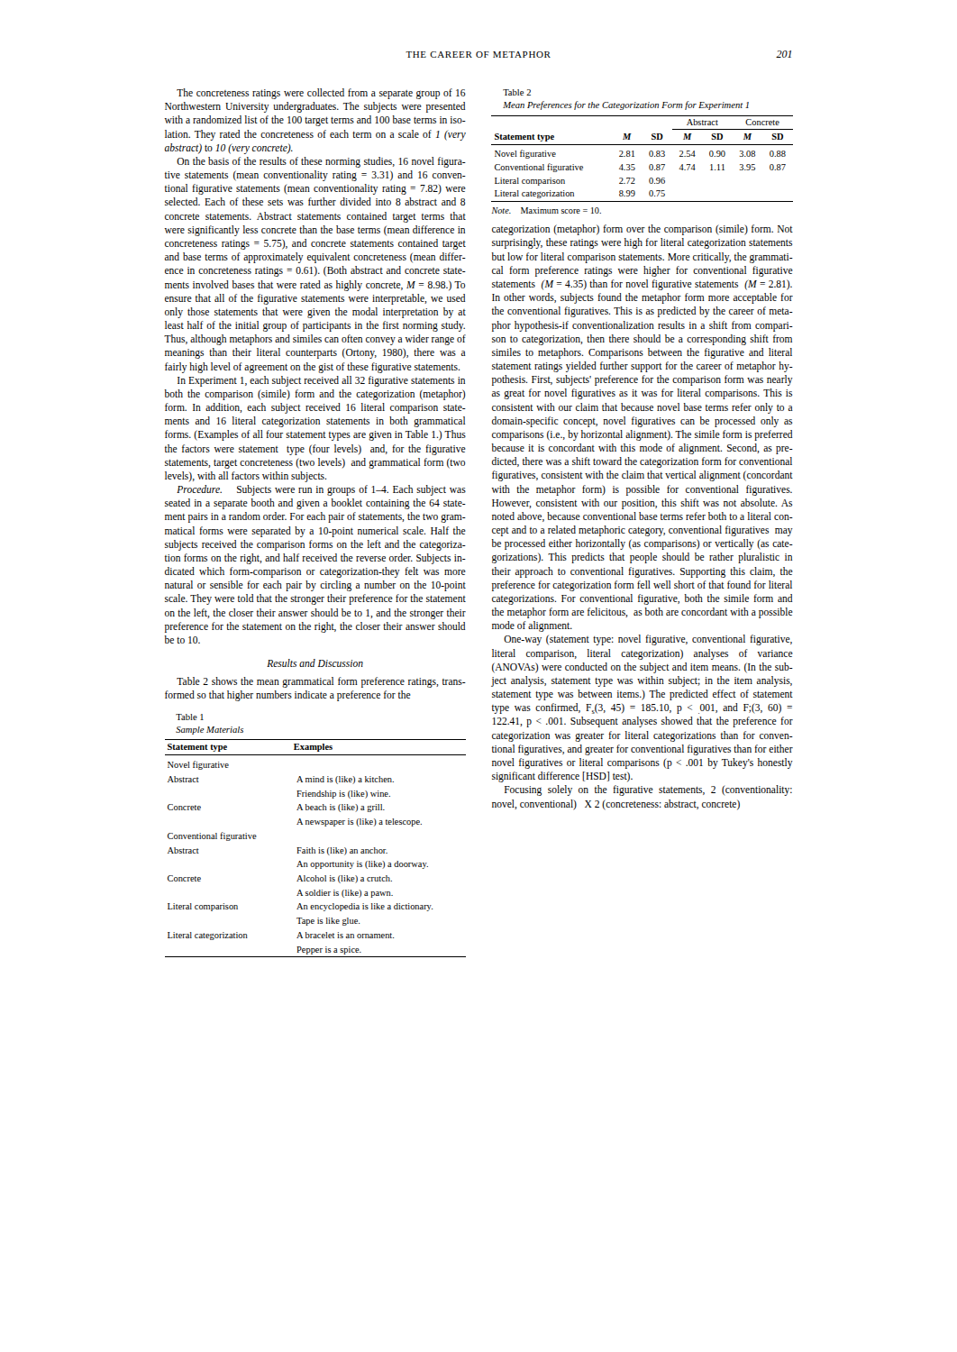THE CAREER OF METAPHOR 201
The concreteness ratings were collected from a separate group of 16 Northwestern University undergraduates. The subjects were presented with a randomized list of the 100 target terms and 100 base terms in isolation. They rated the concreteness of each term on a scale of 1 (very abstract) to 10 (very concrete).
On the basis of the results of these norming studies, 16 novel figurative statements (mean conventionality rating = 3.31) and 16 conventional figurative statements (mean conventionality rating = 7.82) were selected. Each of these sets was further divided into 8 abstract and 8 concrete statements. Abstract statements contained target terms that were significantly less concrete than the base terms (mean difference in concreteness ratings = 5.75), and concrete statements contained target and base terms of approximately equivalent concreteness (mean difference in concreteness ratings = 0.61). (Both abstract and concrete statements involved bases that were rated as highly concrete, M = 8.98.) To ensure that all of the figurative statements were interpretable, we used only those statements that were given the modal interpretation by at least half of the initial group of participants in the first norming study. Thus, although metaphors and similes can often convey a wider range of meanings than their literal counterparts (Ortony, 1980), there was a fairly high level of agreement on the gist of these figurative statements.
In Experiment 1, each subject received all 32 figurative statements in both the comparison (simile) form and the categorization (metaphor) form. In addition, each subject received 16 literal comparison statements and 16 literal categorization statements in both grammatical forms. (Examples of all four statement types are given in Table 1.) Thus the factors were statement type (four levels) and, for the figurative statements, target concreteness (two levels) and grammatical form (two levels), with all factors within subjects.
Procedure. Subjects were run in groups of 1–4. Each subject was seated in a separate booth and given a booklet containing the 64 statement pairs in a random order. For each pair of statements, the two grammatical forms were separated by a 10-point numerical scale. Half the subjects received the comparison forms on the left and the categorization forms on the right, and half received the reverse order. Subjects indicated which form-comparison or categorization-they felt was more natural or sensible for each pair by circling a number on the 10-point scale. They were told that the stronger their preference for the statement on the left, the closer their answer should be to 1, and the stronger their preference for the statement on the right, the closer their answer should be to 10.
Results and Discussion
Table 2 shows the mean grammatical form preference ratings, transformed so that higher numbers indicate a preference for the
Table 1
Sample Materials
| Statement type | Examples |
| --- | --- |
| Novel figurative | |
| Abstract | A mind is (like) a kitchen. |
| | Friendship is (like) wine. |
| Concrete | A beach is (like) a grill. |
| | A newspaper is (like) a telescope. |
| Conventional figurative | |
| Abstract | Faith is (like) an anchor. |
| | An opportunity is (like) a doorway. |
| Concrete | Alcohol is (like) a crutch. |
| | A soldier is (like) a pawn. |
| Literal comparison | An encyclopedia is like a dictionary. |
| | Tape is like glue. |
| Literal categorization | A bracelet is an ornament. |
| | Pepper is a spice. |
Table 2
Mean Preferences for the Categorization Form for Experiment 1
| | Abstract | Concrete |
| Statement type | M | SD | M | SD | M | SD |
| Novel figurative | 2.81 | 0.83 | 2.54 | 0.90 | 3.08 | 0.88 |
| Conventional figurative | 4.35 | 0.87 | 4.74 | 1.11 | 3.95 | 0.87 |
| Literal comparison | 2.72 | 0.96 | | | | |
| Literal categorization | 8.99 | 0.75 | | | | |
Note. Maximum score = 10.
categorization (metaphor) form over the comparison (simile) form. Not surprisingly, these ratings were high for literal categorization statements but low for literal comparison statements. More critically, the grammatical form preference ratings were higher for conventional figurative statements (M = 4.35) than for novel figurative statements (M = 2.81). In other words, subjects found the metaphor form more acceptable for the conventional figuratives. This is as predicted by the career of metaphor hypothesis-if conventionalization results in a shift from comparison to categorization, then there should be a corresponding shift from similes to metaphors. Comparisons between the figurative and literal statement ratings yielded further support for the career of metaphor hypothesis. First, subjects' preference for the comparison form was nearly as great for novel figuratives as it was for literal comparisons. This is consistent with our claim that because novel base terms refer only to a domain-specific concept, novel figuratives can be processed only as comparisons (i.e., by horizontal alignment). The simile form is preferred because it is concordant with this mode of alignment. Second, as predicted, there was a shift toward the categorization form for conventional figuratives, consistent with the claim that vertical alignment (concordant with the metaphor form) is possible for conventional figuratives. However, consistent with our position, this shift was not absolute. As noted above, because conventional base terms refer both to a literal concept and to a related metaphoric category, conventional figuratives may be processed either horizontally (as comparisons) or vertically (as categorizations). This predicts that people should be rather pluralistic in their approach to conventional figuratives. Supporting this claim, the preference for categorization form fell well short of that found for literal categorizations. For conventional figurative, both the simile form and the metaphor form are felicitous, as both are concordant with a possible mode of alignment.
One-way (statement type: novel figurative, conventional figurative, literal comparison, literal categorization) analyses of variance (ANOVAs) were conducted on the subject and item means. (In the subject analysis, statement type was within subject; in the item analysis, statement type was between items.) The predicted effect of statement type was confirmed, Fs(3, 45) = 185.10, p < .001, and F;(3, 60) = 122.41, p < .001. Subsequent analyses showed that the preference for categorization was greater for literal categorizations than for conventional figuratives, and greater for conventional figuratives than for either novel figuratives or literal comparisons (p < .001 by Tukey's honestly significant difference [HSD] test).
Focusing solely on the figurative statements, 2 (conventionality: novel, conventional) X 2 (concreteness: abstract, concrete)